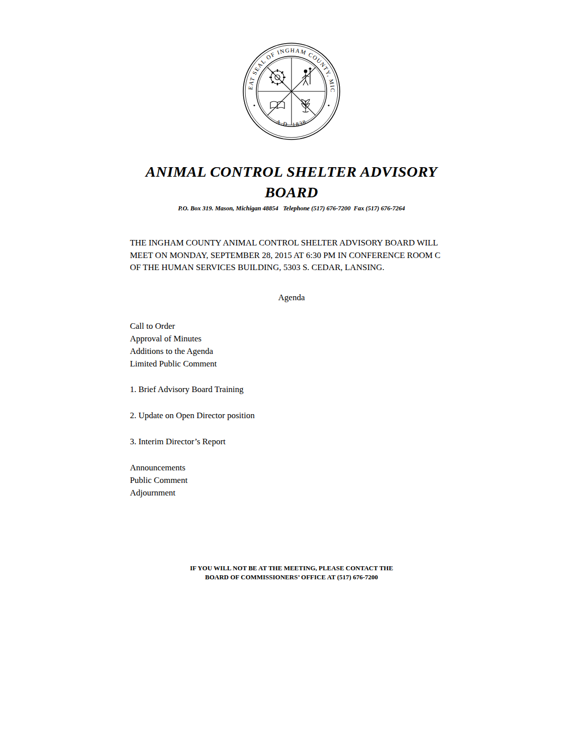THE GREAT SEAL OF INGHAM COUNTY, MICHIGAN A.D. 1838
ANIMAL CONTROL SHELTER ADVISORY BOARD
P.O. Box 319. Mason, Michigan 48854 Telephone (517) 676-7200 Fax (517) 676-7264
The Ingham County Animal Control Shelter Advisory Board will meet on Monday, September 28, 2015 at 6:30 PM in Conference Room C of the Human Services Building, 5303 S. Cedar, Lansing.
Agenda
Call to Order
Approval of Minutes
Additions to the Agenda
Limited Public Comment
1. Brief Advisory Board Training
2. Update on Open Director position
3. Interim Director’s Report
Announcements
Public Comment
Adjournment
IF YOU WILL NOT BE AT THE MEETING, PLEASE CONTACT THE
BOARD OF COMMISSIONERS’ OFFICE AT (517) 676-7200